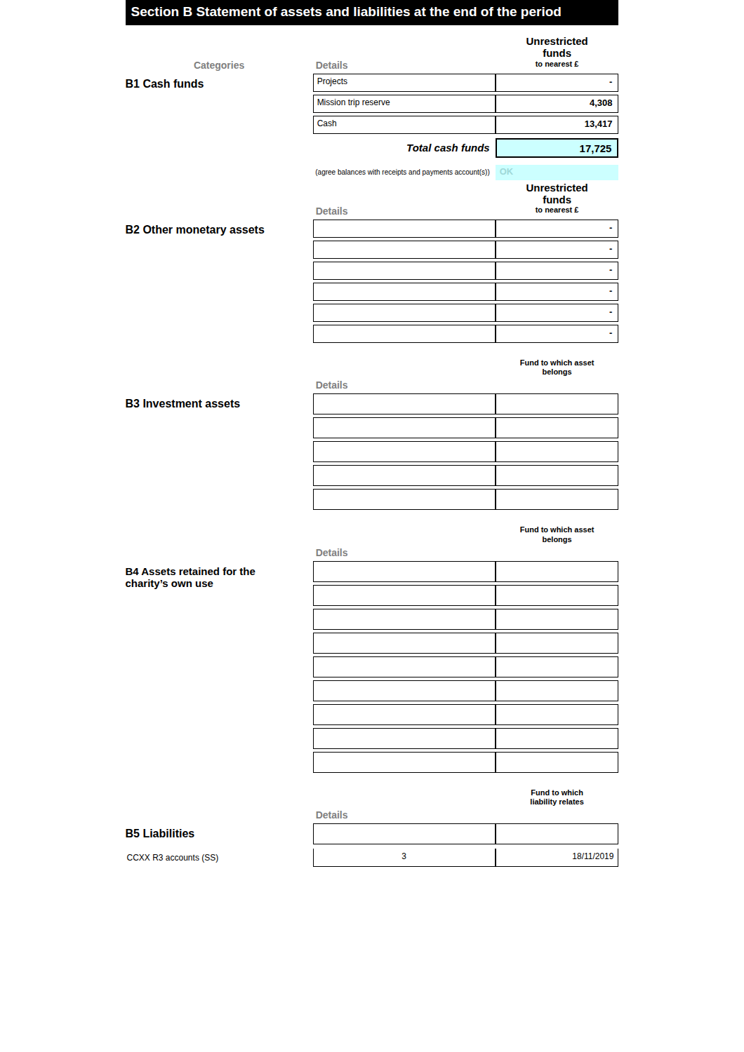Section B Statement of assets and liabilities at the end of the period
Unrestricted
funds
Categories
Details
to nearest £
B1 Cash funds
Projects
Mission trip reserve
Cash
-
4,308
13,417
Total cash funds
17,725
(agree balances with receipts and payments account(s))
OK
Unrestricted
funds
Details
to nearest £
B2 Other monetary assets
-
-
-
-
-
-
Fund to which asset
belongs
Details
B3 Investment assets
Fund to which asset
belongs
Details
B4 Assets retained for the
charity’s own use
Fund to which
liability relates
Details
B5 Liabilities
CCXX R3 accounts (SS)
3
18/11/2019